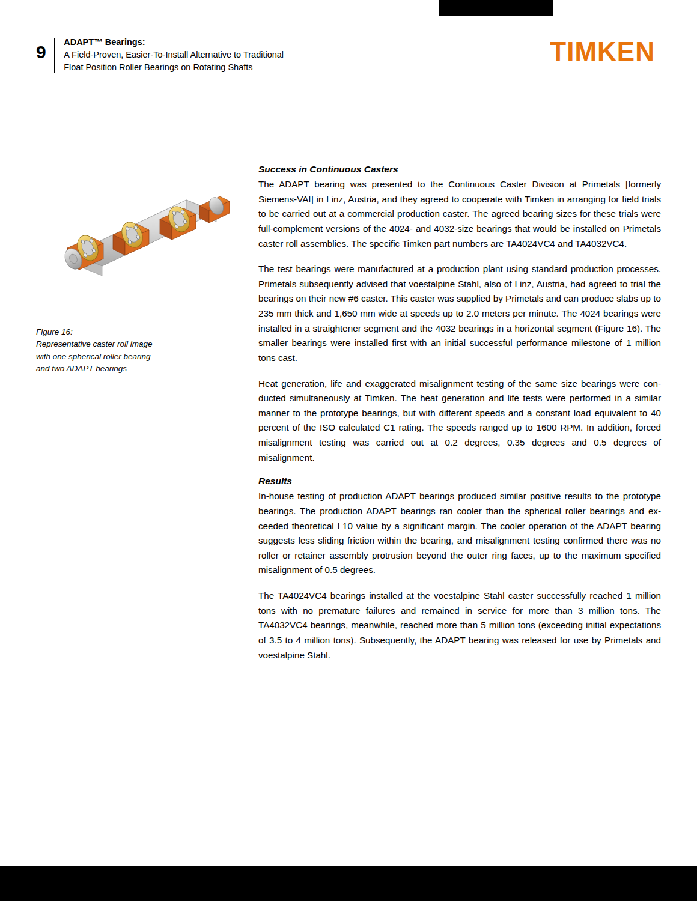9
ADAPT™ Bearings:
A Field-Proven, Easier-To-Install Alternative to Traditional
Float Position Roller Bearings on Rotating Shafts
TIMKEN
Figure 16:
Representative caster roll image
with one spherical roller bearing
and two ADAPT bearings
Success in Continuous Casters
The ADAPT bearing was presented to the Continuous Caster Division at Primetals [formerly Siemens-VAI] in Linz, Austria, and they agreed to cooperate with Timken in arranging for field trials to be carried out at a commercial production caster. The agreed bearing sizes for these trials were full-complement versions of the 4024- and 4032-size bearings that would be installed on Primetals caster roll assemblies. The specific Timken part numbers are TA4024VC4 and TA4032VC4.
The test bearings were manufactured at a production plant using standard production processes. Primetals subsequently advised that voestalpine Stahl, also of Linz, Austria, had agreed to trial the bearings on their new #6 caster. This caster was supplied by Primetals and can produce slabs up to 235 mm thick and 1,650 mm wide at speeds up to 2.0 meters per minute. The 4024 bearings were installed in a straightener segment and the 4032 bearings in a horizontal segment (Figure 16). The smaller bearings were installed first with an initial successful performance milestone of 1 million tons cast.
Heat generation, life and exaggerated misalignment testing of the same size bearings were conducted simultaneously at Timken. The heat generation and life tests were performed in a similar manner to the prototype bearings, but with different speeds and a constant load equivalent to 40 percent of the ISO calculated C1 rating. The speeds ranged up to 1600 RPM. In addition, forced misalignment testing was carried out at 0.2 degrees, 0.35 degrees and 0.5 degrees of misalignment.
Results
In-house testing of production ADAPT bearings produced similar positive results to the prototype bearings. The production ADAPT bearings ran cooler than the spherical roller bearings and exceeded theoretical L10 value by a significant margin. The cooler operation of the ADAPT bearing suggests less sliding friction within the bearing, and misalignment testing confirmed there was no roller or retainer assembly protrusion beyond the outer ring faces, up to the maximum specified misalignment of 0.5 degrees.
The TA4024VC4 bearings installed at the voestalpine Stahl caster successfully reached 1 million tons with no premature failures and remained in service for more than 3 million tons. The TA4032VC4 bearings, meanwhile, reached more than 5 million tons (exceeding initial expectations of 3.5 to 4 million tons). Subsequently, the ADAPT bearing was released for use by Primetals and voestalpine Stahl.